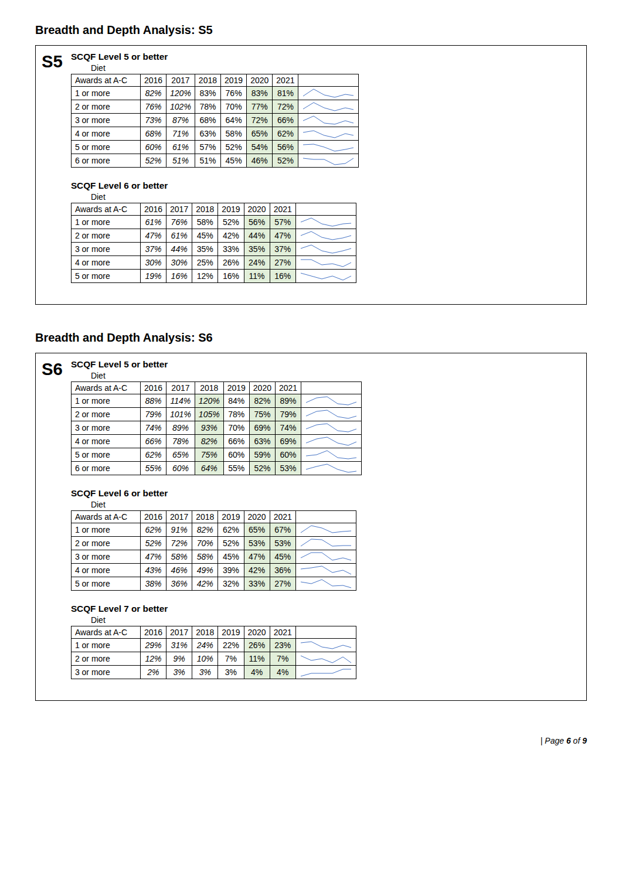Breadth and Depth Analysis: S5
S5
SCQF Level 5 or better
Diet
| Awards at A-C | 2016 | 2017 | 2018 | 2019 | 2020 | 2021 | |
| --- | --- | --- | --- | --- | --- | --- | --- |
| 1 or more | 82% | 120% | 83% | 76% | 83% | 81% | |
| 2 or more | 76% | 102% | 78% | 70% | 77% | 72% | |
| 3 or more | 73% | 87% | 68% | 64% | 72% | 66% | |
| 4 or more | 68% | 71% | 63% | 58% | 65% | 62% | |
| 5 or more | 60% | 61% | 57% | 52% | 54% | 56% | |
| 6 or more | 52% | 51% | 51% | 45% | 46% | 52% | |
SCQF Level 6 or better
Diet
| Awards at A-C | 2016 | 2017 | 2018 | 2019 | 2020 | 2021 | |
| --- | --- | --- | --- | --- | --- | --- | --- |
| 1 or more | 61% | 76% | 58% | 52% | 56% | 57% | |
| 2 or more | 47% | 61% | 45% | 42% | 44% | 47% | |
| 3 or more | 37% | 44% | 35% | 33% | 35% | 37% | |
| 4 or more | 30% | 30% | 25% | 26% | 24% | 27% | |
| 5 or more | 19% | 16% | 12% | 16% | 11% | 16% | |
Breadth and Depth Analysis: S6
S6
SCQF Level 5 or better
Diet
| Awards at A-C | 2016 | 2017 | 2018 | 2019 | 2020 | 2021 | |
| --- | --- | --- | --- | --- | --- | --- | --- |
| 1 or more | 88% | 114% | 120% | 84% | 82% | 89% | |
| 2 or more | 79% | 101% | 105% | 78% | 75% | 79% | |
| 3 or more | 74% | 89% | 93% | 70% | 69% | 74% | |
| 4 or more | 66% | 78% | 82% | 66% | 63% | 69% | |
| 5 or more | 62% | 65% | 75% | 60% | 59% | 60% | |
| 6 or more | 55% | 60% | 64% | 55% | 52% | 53% | |
SCQF Level 6 or better
Diet
| Awards at A-C | 2016 | 2017 | 2018 | 2019 | 2020 | 2021 | |
| --- | --- | --- | --- | --- | --- | --- | --- |
| 1 or more | 62% | 91% | 82% | 62% | 65% | 67% | |
| 2 or more | 52% | 72% | 70% | 52% | 53% | 53% | |
| 3 or more | 47% | 58% | 58% | 45% | 47% | 45% | |
| 4 or more | 43% | 46% | 49% | 39% | 42% | 36% | |
| 5 or more | 38% | 36% | 42% | 32% | 33% | 27% | |
SCQF Level 7 or better
Diet
| Awards at A-C | 2016 | 2017 | 2018 | 2019 | 2020 | 2021 | |
| --- | --- | --- | --- | --- | --- | --- | --- |
| 1 or more | 29% | 31% | 24% | 22% | 26% | 23% | |
| 2 or more | 12% | 9% | 10% | 7% | 11% | 7% | |
| 3 or more | 2% | 3% | 3% | 3% | 4% | 4% | |
| Page 6 of 9